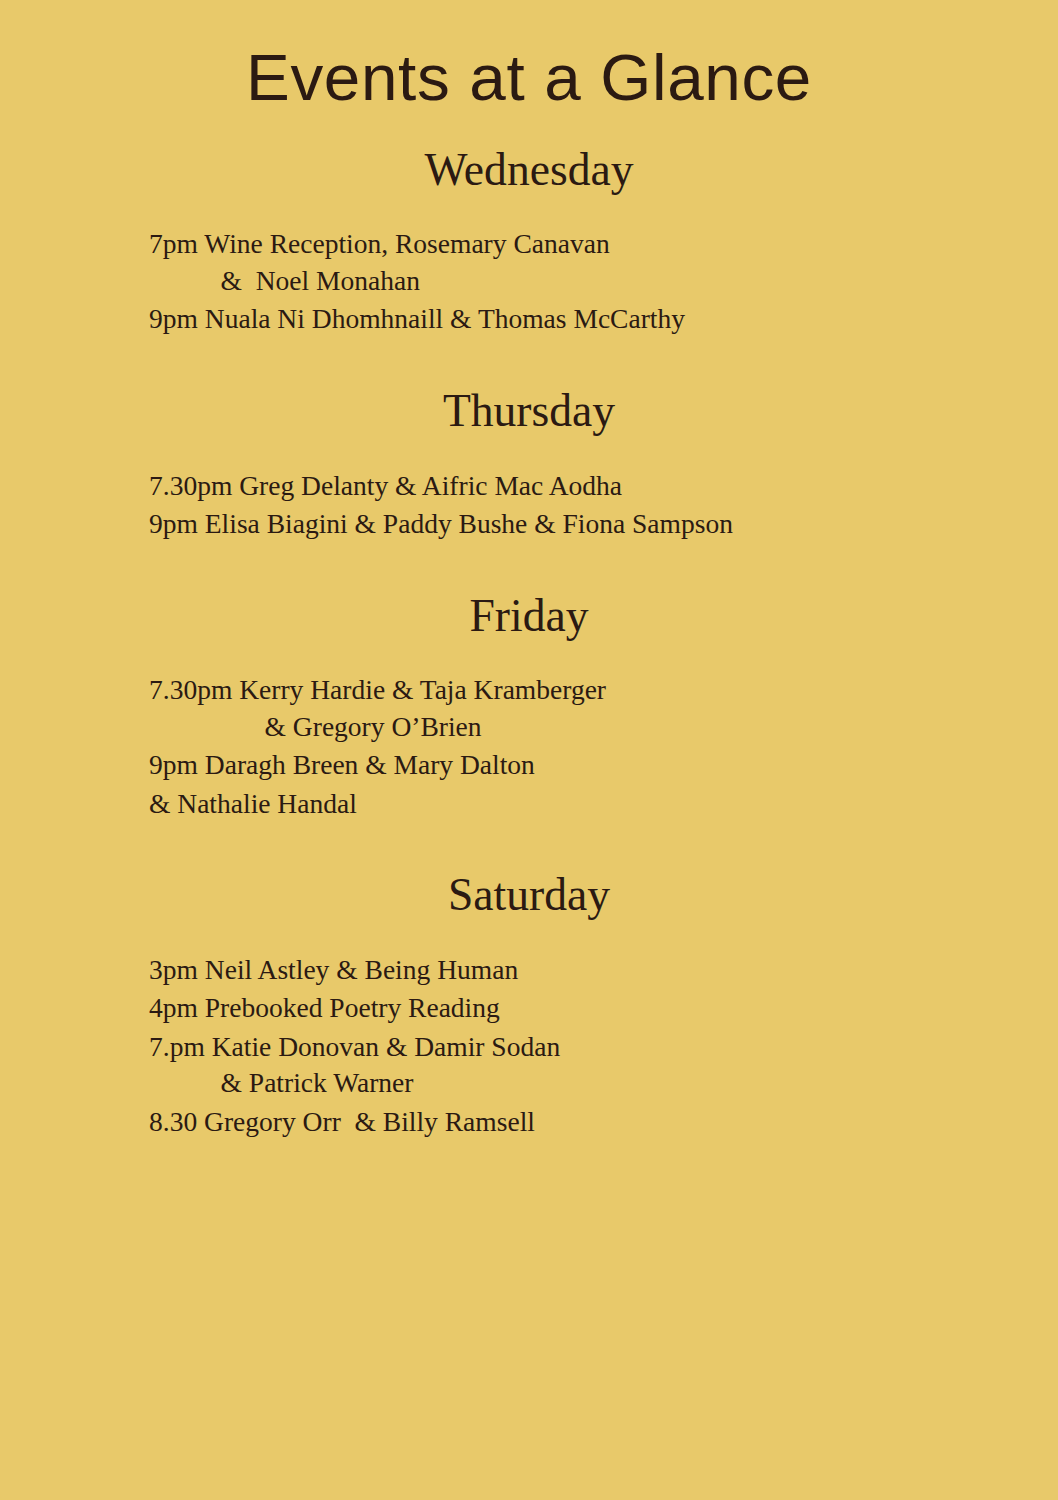Events at a Glance
Wednesday
7pm Wine Reception, Rosemary Canavan& Noel Monahan
9pm Nuala Ni Dhomhnaill & Thomas McCarthy
Thursday
7.30pm Greg Delanty & Aifric Mac Aodha
9pm Elisa Biagini & Paddy Bushe & Fiona Sampson
Friday
7.30pm Kerry Hardie & Taja Kramberger& Gregory O’Brien
9pm Daragh Breen & Mary Dalton
& Nathalie Handal
Saturday
3pm Neil Astley & Being Human
4pm Prebooked Poetry Reading
7.pm Katie Donovan & Damir Sodan& Patrick Warner
8.30 Gregory Orr & Billy Ramsell